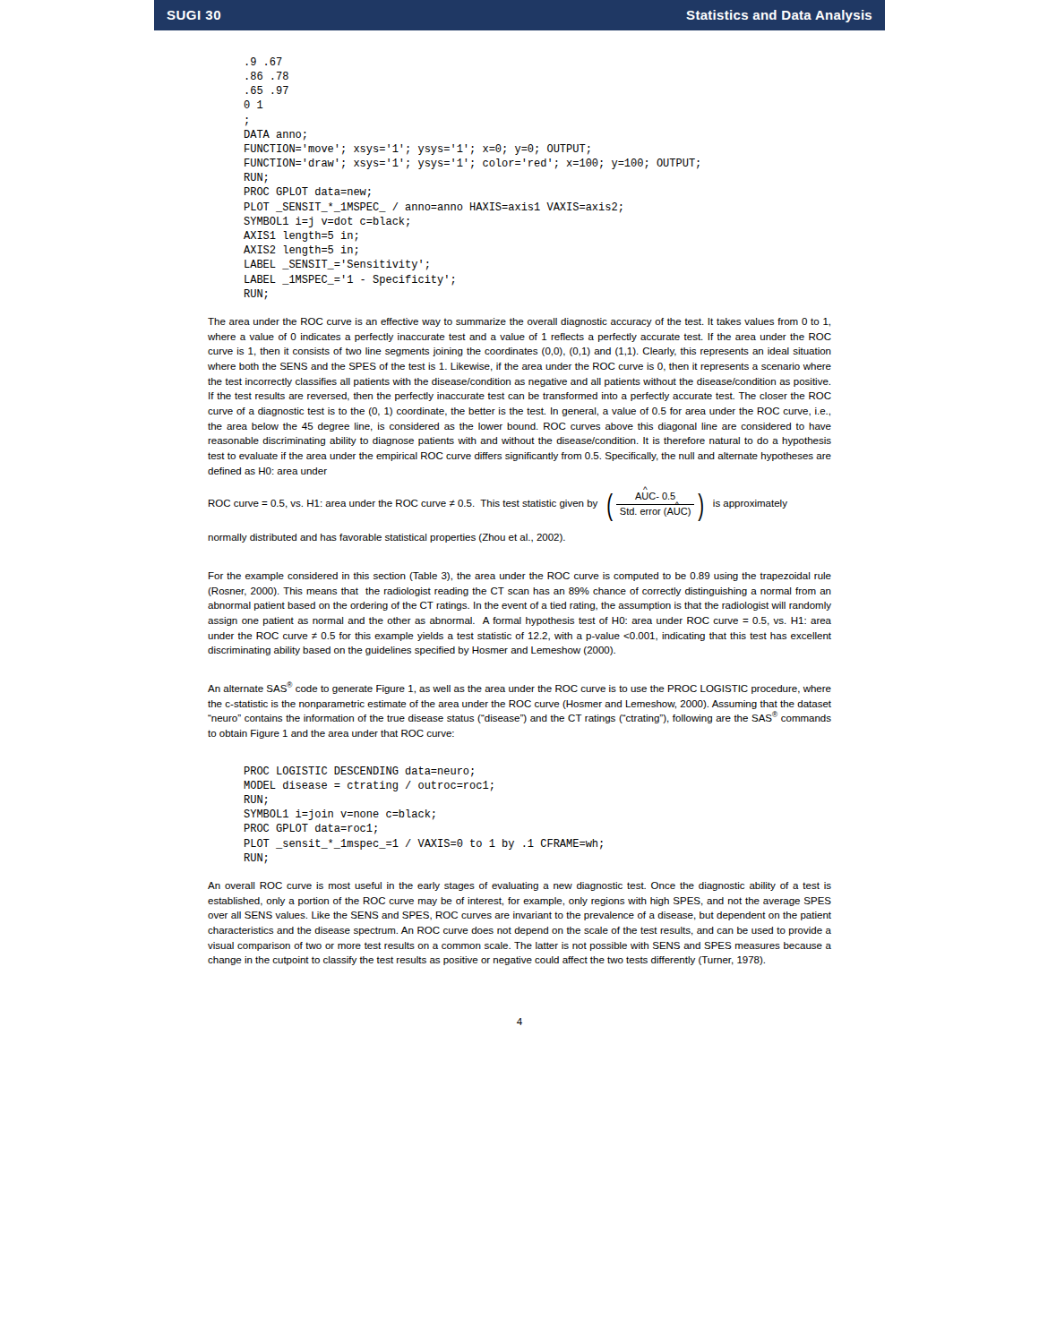SUGI 30 Statistics and Data Analysis
.9 .67
.86 .78
.65 .97
0 1
;
DATA anno;
FUNCTION='move'; xsys='1'; ysys='1'; x=0; y=0; OUTPUT;
FUNCTION='draw'; xsys='1'; ysys='1'; color='red'; x=100; y=100; OUTPUT;
RUN;
PROC GPLOT data=new;
PLOT _SENSIT_*_1MSPEC_ / anno=anno HAXIS=axis1 VAXIS=axis2;
SYMBOL1 i=j v=dot c=black;
AXIS1 length=5 in;
AXIS2 length=5 in;
LABEL _SENSIT_='Sensitivity';
LABEL _1MSPEC_='1 - Specificity';
RUN;
The area under the ROC curve is an effective way to summarize the overall diagnostic accuracy of the test. It takes values from 0 to 1, where a value of 0 indicates a perfectly inaccurate test and a value of 1 reflects a perfectly accurate test. If the area under the ROC curve is 1, then it consists of two line segments joining the coordinates (0,0), (0,1) and (1,1). Clearly, this represents an ideal situation where both the SENS and the SPES of the test is 1. Likewise, if the area under the ROC curve is 0, then it represents a scenario where the test incorrectly classifies all patients with the disease/condition as negative and all patients without the disease/condition as positive. If the test results are reversed, then the perfectly inaccurate test can be transformed into a perfectly accurate test. The closer the ROC curve of a diagnostic test is to the (0, 1) coordinate, the better is the test. In general, a value of 0.5 for area under the ROC curve, i.e., the area below the 45 degree line, is considered as the lower bound. ROC curves above this diagonal line are considered to have reasonable discriminating ability to diagnose patients with and without the disease/condition. It is therefore natural to do a hypothesis test to evaluate if the area under the empirical ROC curve differs significantly from 0.5. Specifically, the null and alternate hypotheses are defined as H0: area under
ROC curve = 0.5, vs. H1: area under the ROC curve ≠ 0.5. This test statistic given by (AUC- 0.5 Std. error (AUC)) is approximately
normally distributed and has favorable statistical properties (Zhou et al., 2002).
For the example considered in this section (Table 3), the area under the ROC curve is computed to be 0.89 using the trapezoidal rule (Rosner, 2000). This means that the radiologist reading the CT scan has an 89% chance of correctly distinguishing a normal from an abnormal patient based on the ordering of the CT ratings. In the event of a tied rating, the assumption is that the radiologist will randomly assign one patient as normal and the other as abnormal. A formal hypothesis test of H0: area under ROC curve = 0.5, vs. H1: area under the ROC curve ≠ 0.5 for this example yields a test statistic of 12.2, with a p-value <0.001, indicating that this test has excellent discriminating ability based on the guidelines specified by Hosmer and Lemeshow (2000).
An alternate SAS® code to generate Figure 1, as well as the area under the ROC curve is to use the PROC LOGISTIC procedure, where the c-statistic is the nonparametric estimate of the area under the ROC curve (Hosmer and Lemeshow, 2000). Assuming that the dataset “neuro” contains the information of the true disease status (“disease”) and the CT ratings (“ctrating”), following are the SAS® commands to obtain Figure 1 and the area under that ROC curve:
PROC LOGISTIC DESCENDING data=neuro;
MODEL disease = ctrating / outroc=roc1;
RUN;
SYMBOL1 i=join v=none c=black;
PROC GPLOT data=roc1;
PLOT _sensit_*_1mspec_=1 / VAXIS=0 to 1 by .1 CFRAME=wh;
RUN;
An overall ROC curve is most useful in the early stages of evaluating a new diagnostic test. Once the diagnostic ability of a test is established, only a portion of the ROC curve may be of interest, for example, only regions with high SPES, and not the average SPES over all SENS values. Like the SENS and SPES, ROC curves are invariant to the prevalence of a disease, but dependent on the patient characteristics and the disease spectrum. An ROC curve does not depend on the scale of the test results, and can be used to provide a visual comparison of two or more test results on a common scale. The latter is not possible with SENS and SPES measures because a change in the cutpoint to classify the test results as positive or negative could affect the two tests differently (Turner, 1978).
4